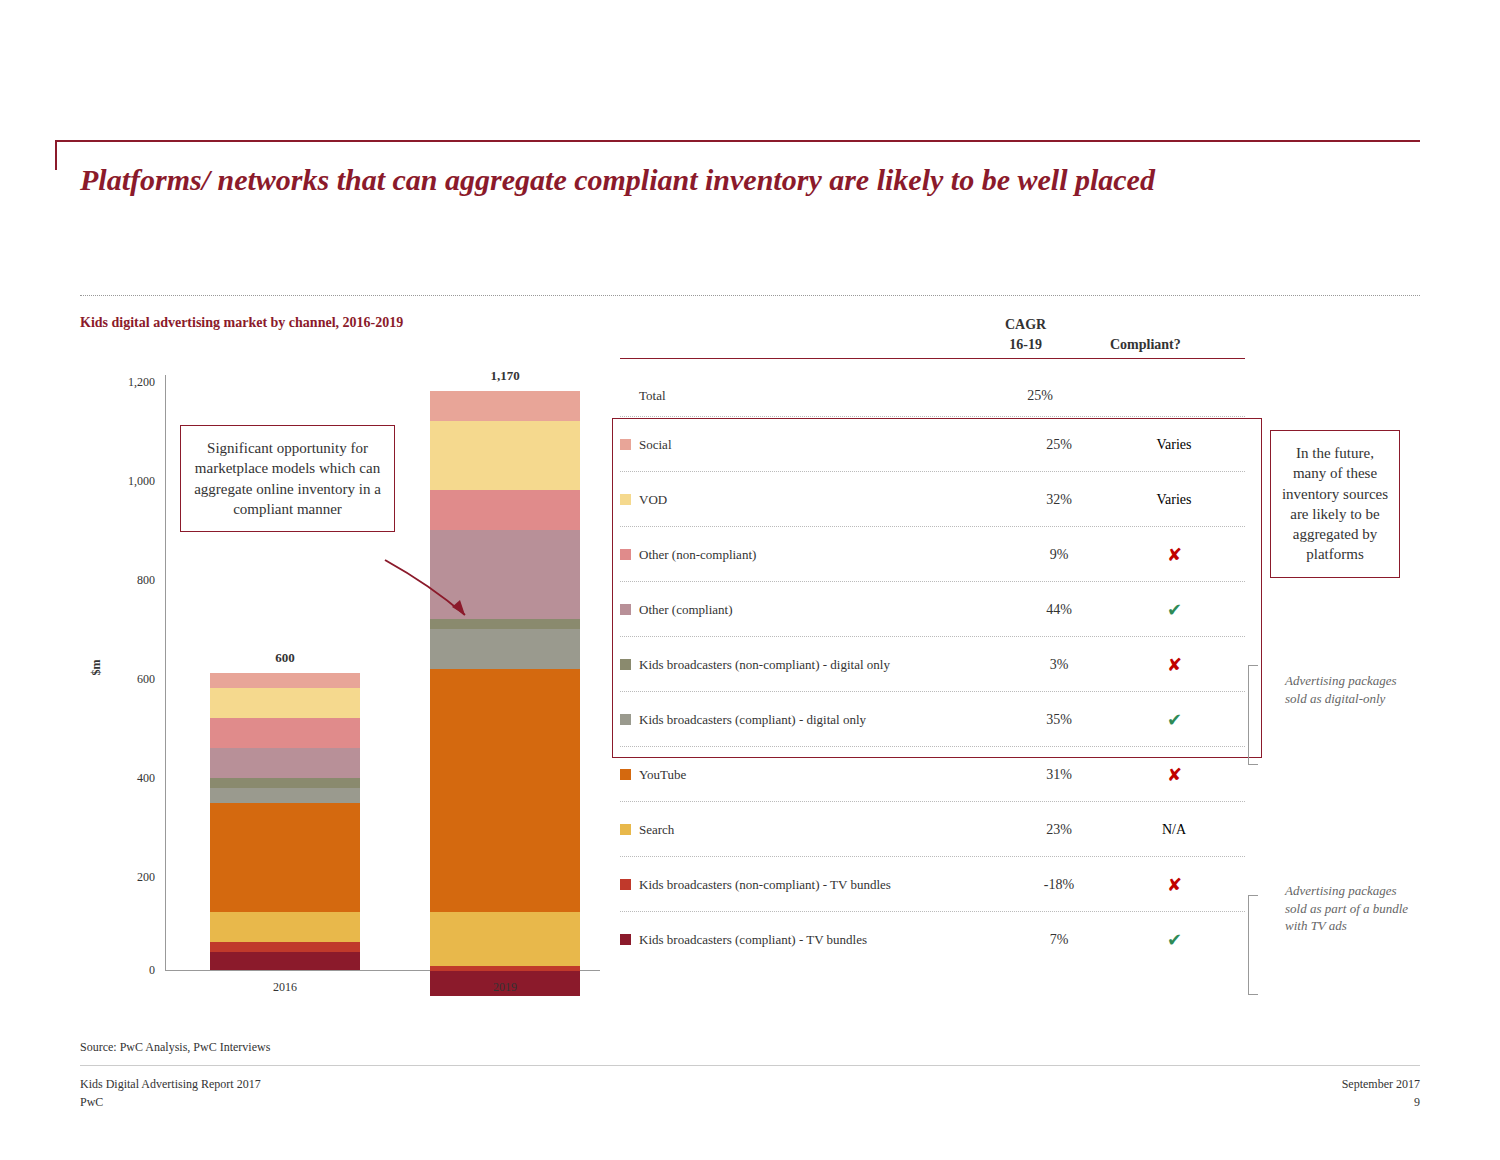Platforms/ networks that can aggregate compliant inventory are likely to be well placed
Kids digital advertising market by channel, 2016-2019
CAGR
16-19
Compliant?
$m
1,200
1,000
800
600
400
200
0
600
2016
1,170
2019
Significant opportunity for marketplace models which can aggregate online inventory in a compliant manner
Total
25%
Social
25%
Varies
VOD
32%
Varies
Other (non-compliant)
9%
✘
Other (compliant)
44%
✔
Kids broadcasters (non-compliant) - digital only
3%
✘
Kids broadcasters (compliant) - digital only
35%
✔
YouTube
31%
✘
Search
23%
N/A
Kids broadcasters (non-compliant) - TV bundles
-18%
✘
Kids broadcasters (compliant) - TV bundles
7%
✔
In the future, many of these inventory sources are likely to be aggregated by platforms
Advertising packages sold as digital-only
Advertising packages sold as part of a bundle with TV ads
Source: PwC Analysis, PwC Interviews
Kids Digital Advertising Report 2017
PwC
September 2017
9